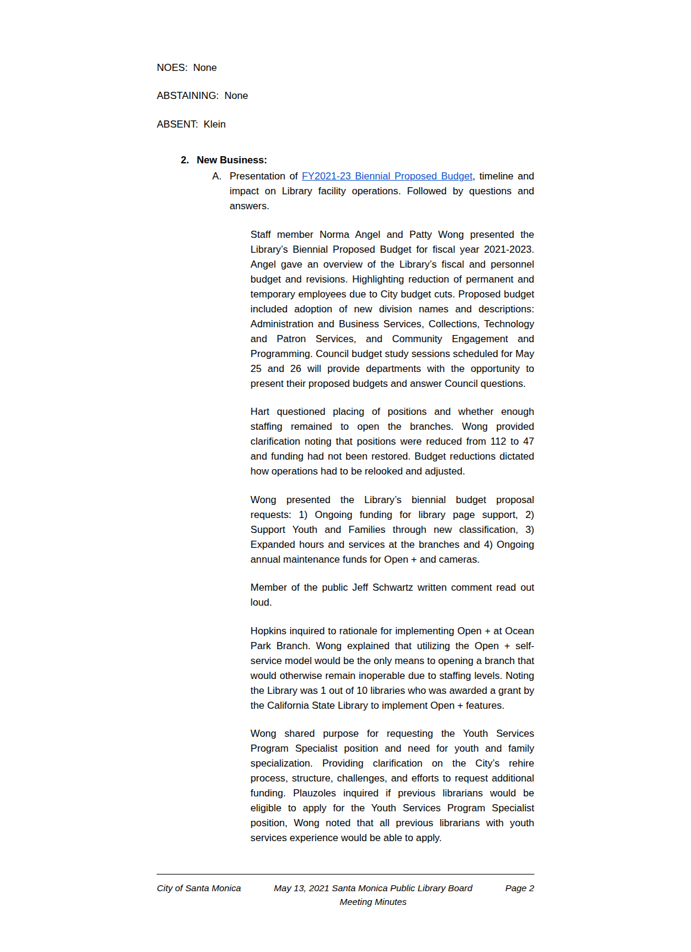NOES: None
ABSTAINING: None
ABSENT: Klein
2. New Business:
A. Presentation of FY2021-23 Biennial Proposed Budget, timeline and impact on Library facility operations. Followed by questions and answers.
Staff member Norma Angel and Patty Wong presented the Library’s Biennial Proposed Budget for fiscal year 2021-2023. Angel gave an overview of the Library’s fiscal and personnel budget and revisions. Highlighting reduction of permanent and temporary employees due to City budget cuts. Proposed budget included adoption of new division names and descriptions: Administration and Business Services, Collections, Technology and Patron Services, and Community Engagement and Programming. Council budget study sessions scheduled for May 25 and 26 will provide departments with the opportunity to present their proposed budgets and answer Council questions.
Hart questioned placing of positions and whether enough staffing remained to open the branches. Wong provided clarification noting that positions were reduced from 112 to 47 and funding had not been restored. Budget reductions dictated how operations had to be relooked and adjusted.
Wong presented the Library’s biennial budget proposal requests: 1) Ongoing funding for library page support, 2) Support Youth and Families through new classification, 3) Expanded hours and services at the branches and 4) Ongoing annual maintenance funds for Open + and cameras.
Member of the public Jeff Schwartz written comment read out loud.
Hopkins inquired to rationale for implementing Open + at Ocean Park Branch. Wong explained that utilizing the Open + self-service model would be the only means to opening a branch that would otherwise remain inoperable due to staffing levels. Noting the Library was 1 out of 10 libraries who was awarded a grant by the California State Library to implement Open + features.
Wong shared purpose for requesting the Youth Services Program Specialist position and need for youth and family specialization. Providing clarification on the City’s rehire process, structure, challenges, and efforts to request additional funding. Plauzoles inquired if previous librarians would be eligible to apply for the Youth Services Program Specialist position, Wong noted that all previous librarians with youth services experience would be able to apply.
City of Santa Monica May 13, 2021 Santa Monica Public Library Board Meeting Minutes Page 2